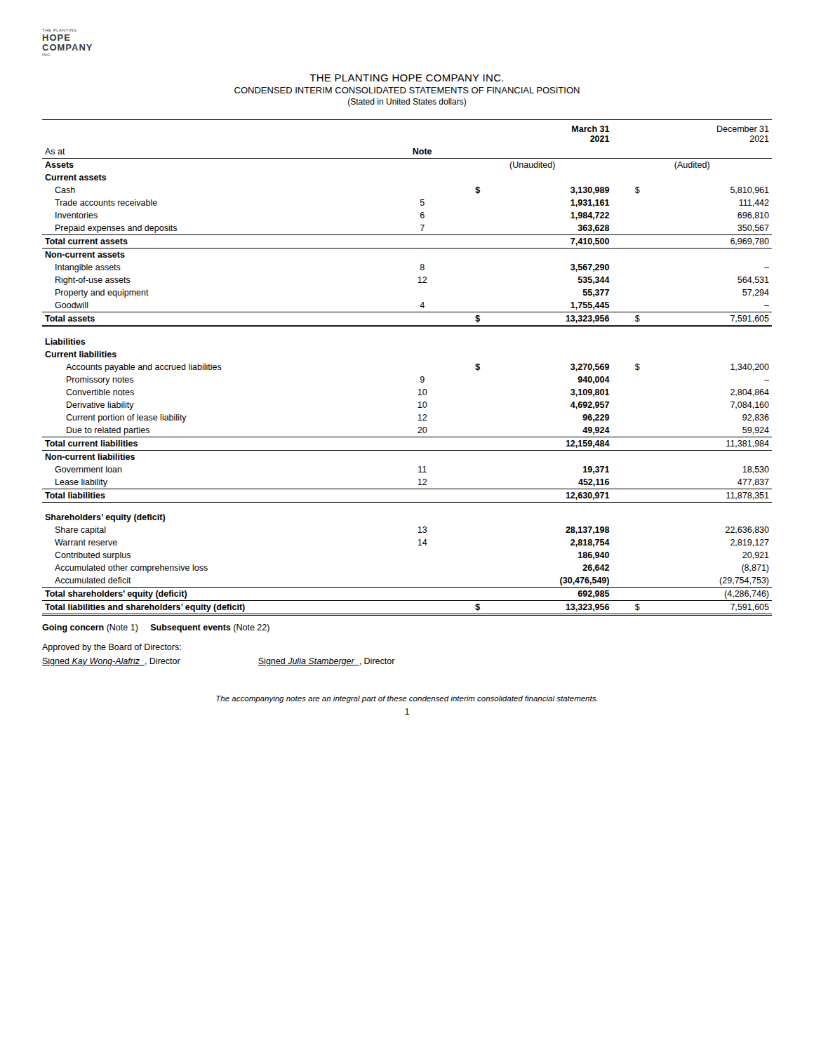THE PLANTING
HOPE
COMPANY
INC.
THE PLANTING HOPE COMPANY INC.
CONDENSED INTERIM CONSOLIDATED STATEMENTS OF FINANCIAL POSITION
(Stated in United States dollars)
| | | March 31 2021 | December 31 2021 |
| As at | Note | | |
| Assets | | (Unaudited) | (Audited) |
| Current assets | | | | | |
| Cash | | $ | 3,130,989 | $ | 5,810,961 |
| Trade accounts receivable | 5 | | 1,931,161 | | 111,442 |
| Inventories | 6 | | 1,984,722 | | 696,810 |
| Prepaid expenses and deposits | 7 | | 363,628 | | 350,567 |
| Total current assets | | | 7,410,500 | | 6,969,780 |
| Non-current assets | | | | | |
| Intangible assets | 8 | | 3,567,290 | | – |
| Right-of-use assets | 12 | | 535,344 | | 564,531 |
| Property and equipment | | | 55,377 | | 57,294 |
| Goodwill | 4 | | 1,755,445 | | – |
| Total assets | | $ | 13,323,956 | $ | 7,591,605 |
| Liabilities | | | | | |
| Current liabilities | | | | | |
| Accounts payable and accrued liabilities | | $ | 3,270,569 | $ | 1,340,200 |
| Promissory notes | 9 | | 940,004 | | – |
| Convertible notes | 10 | | 3,109,801 | | 2,804,864 |
| Derivative liability | 10 | | 4,692,957 | | 7,084,160 |
| Current portion of lease liability | 12 | | 96,229 | | 92,836 |
| Due to related parties | 20 | | 49,924 | | 59,924 |
| Total current liabilities | | | 12,159,484 | | 11,381,984 |
| Non-current liabilities | | | | | |
| Government loan | 11 | | 19,371 | | 18,530 |
| Lease liability | 12 | | 452,116 | | 477,837 |
| Total liabilities | | | 12,630,971 | | 11,878,351 |
| Shareholders’ equity (deficit) | | | | | |
| Share capital | 13 | | 28,137,198 | | 22,636,830 |
| Warrant reserve | 14 | | 2,818,754 | | 2,819,127 |
| Contributed surplus | | | 186,940 | | 20,921 |
| Accumulated other comprehensive loss | | | 26,642 | | (8,871) |
| Accumulated deficit | | | (30,476,549) | | (29,754,753) |
| Total shareholders’ equity (deficit) | | | 692,985 | | (4,286,746) |
| Total liabilities and shareholders’ equity (deficit) | | $ | 13,323,956 | $ | 7,591,605 |
Going concern (Note 1) Subsequent events (Note 22)
Approved by the Board of Directors:
Signed Kay Wong-Alafriz , Director Signed Julia Stamberger , Director
The accompanying notes are an integral part of these condensed interim consolidated financial statements.
1